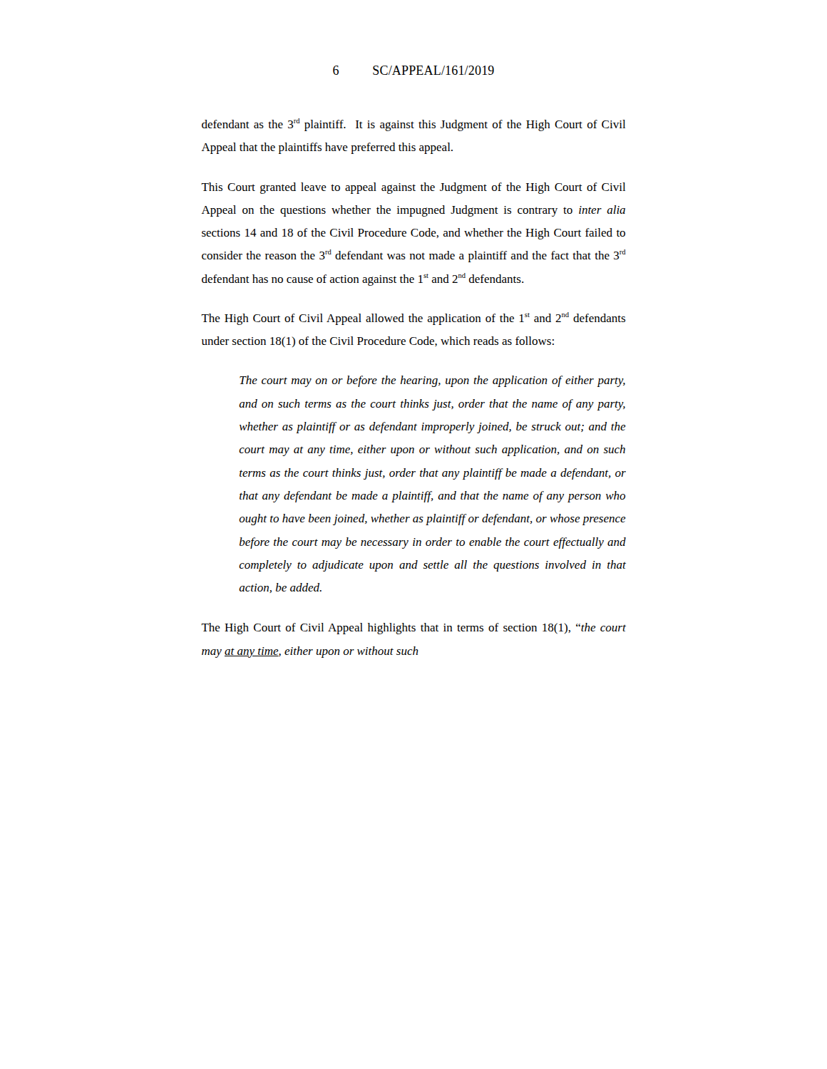6 SC/APPEAL/161/2019
defendant as the 3rd plaintiff. It is against this Judgment of the High Court of Civil Appeal that the plaintiffs have preferred this appeal.
This Court granted leave to appeal against the Judgment of the High Court of Civil Appeal on the questions whether the impugned Judgment is contrary to inter alia sections 14 and 18 of the Civil Procedure Code, and whether the High Court failed to consider the reason the 3rd defendant was not made a plaintiff and the fact that the 3rd defendant has no cause of action against the 1st and 2nd defendants.
The High Court of Civil Appeal allowed the application of the 1st and 2nd defendants under section 18(1) of the Civil Procedure Code, which reads as follows:
The court may on or before the hearing, upon the application of either party, and on such terms as the court thinks just, order that the name of any party, whether as plaintiff or as defendant improperly joined, be struck out; and the court may at any time, either upon or without such application, and on such terms as the court thinks just, order that any plaintiff be made a defendant, or that any defendant be made a plaintiff, and that the name of any person who ought to have been joined, whether as plaintiff or defendant, or whose presence before the court may be necessary in order to enable the court effectually and completely to adjudicate upon and settle all the questions involved in that action, be added.
The High Court of Civil Appeal highlights that in terms of section 18(1), “the court may at any time, either upon or without such